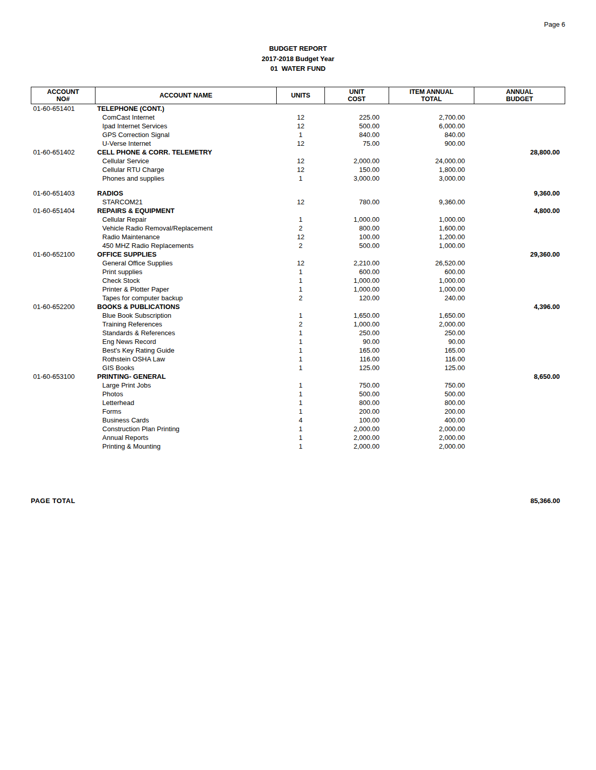Page 6
BUDGET REPORT
2017-2018 Budget Year
01 WATER FUND
| ACCOUNT NO# | ACCOUNT NAME | UNITS | UNIT COST | ITEM ANNUAL TOTAL | ANNUAL BUDGET |
| --- | --- | --- | --- | --- | --- |
| 01-60-651401 | TELEPHONE (CONT.) | | | | |
| | ComCast Internet | 12 | 225.00 | 2,700.00 | |
| | Ipad Internet Services | 12 | 500.00 | 6,000.00 | |
| | GPS Correction Signal | 1 | 840.00 | 840.00 | |
| | U-Verse Internet | 12 | 75.00 | 900.00 | |
| 01-60-651402 | CELL PHONE & CORR. TELEMETRY | | | | 28,800.00 |
| | Cellular Service | 12 | 2,000.00 | 24,000.00 | |
| | Cellular RTU Charge | 12 | 150.00 | 1,800.00 | |
| | Phones and supplies | 1 | 3,000.00 | 3,000.00 | |
| 01-60-651403 | RADIOS | | | | 9,360.00 |
| | STARCOM21 | 12 | 780.00 | 9,360.00 | |
| 01-60-651404 | REPAIRS & EQUIPMENT | | | | 4,800.00 |
| | Cellular Repair | 1 | 1,000.00 | 1,000.00 | |
| | Vehicle Radio Removal/Replacement | 2 | 800.00 | 1,600.00 | |
| | Radio Maintenance | 12 | 100.00 | 1,200.00 | |
| | 450 MHZ Radio Replacements | 2 | 500.00 | 1,000.00 | |
| 01-60-652100 | OFFICE SUPPLIES | | | | 29,360.00 |
| | General Office Supplies | 12 | 2,210.00 | 26,520.00 | |
| | Print supplies | 1 | 600.00 | 600.00 | |
| | Check Stock | 1 | 1,000.00 | 1,000.00 | |
| | Printer & Plotter Paper | 1 | 1,000.00 | 1,000.00 | |
| | Tapes for computer backup | 2 | 120.00 | 240.00 | |
| 01-60-652200 | BOOKS & PUBLICATIONS | | | | 4,396.00 |
| | Blue Book Subscription | 1 | 1,650.00 | 1,650.00 | |
| | Training References | 2 | 1,000.00 | 2,000.00 | |
| | Standards & References | 1 | 250.00 | 250.00 | |
| | Eng News Record | 1 | 90.00 | 90.00 | |
| | Best's Key Rating Guide | 1 | 165.00 | 165.00 | |
| | Rothstein OSHA Law | 1 | 116.00 | 116.00 | |
| | GIS Books | 1 | 125.00 | 125.00 | |
| 01-60-653100 | PRINTING- GENERAL | | | | 8,650.00 |
| | Large Print Jobs | 1 | 750.00 | 750.00 | |
| | Photos | 1 | 500.00 | 500.00 | |
| | Letterhead | 1 | 800.00 | 800.00 | |
| | Forms | 1 | 200.00 | 200.00 | |
| | Business Cards | 4 | 100.00 | 400.00 | |
| | Construction Plan Printing | 1 | 2,000.00 | 2,000.00 | |
| | Annual Reports | 1 | 2,000.00 | 2,000.00 | |
| | Printing & Mounting | 1 | 2,000.00 | 2,000.00 | |
PAGE TOTAL 85,366.00